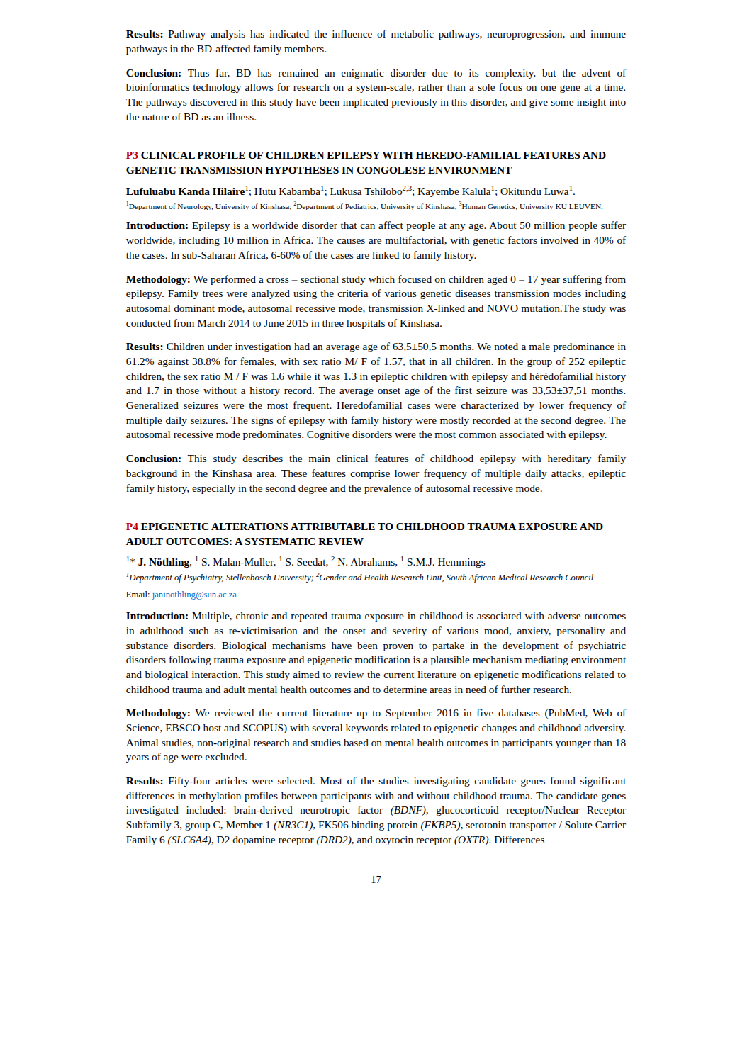Results: Pathway analysis has indicated the influence of metabolic pathways, neuroprogression, and immune pathways in the BD-affected family members.
Conclusion: Thus far, BD has remained an enigmatic disorder due to its complexity, but the advent of bioinformatics technology allows for research on a system-scale, rather than a sole focus on one gene at a time. The pathways discovered in this study have been implicated previously in this disorder, and give some insight into the nature of BD as an illness.
P3 CLINICAL PROFILE OF CHILDREN EPILEPSY WITH HEREDO-FAMILIAL FEATURES AND GENETIC TRANSMISSION HYPOTHESES IN CONGOLESE ENVIRONMENT
Lufuluabu Kanda Hilaire1; Hutu Kabamba1; Lukusa Tshilobo2,3; Kayembe Kalula1; Okitundu Luwa1.
1Department of Neurology, University of Kinshasa; 2Department of Pediatrics, University of Kinshasa; 3Human Genetics, University KU LEUVEN.
Introduction: Epilepsy is a worldwide disorder that can affect people at any age. About 50 million people suffer worldwide, including 10 million in Africa. The causes are multifactorial, with genetic factors involved in 40% of the cases. In sub-Saharan Africa, 6-60% of the cases are linked to family history.
Methodology: We performed a cross – sectional study which focused on children aged 0 – 17 year suffering from epilepsy. Family trees were analyzed using the criteria of various genetic diseases transmission modes including autosomal dominant mode, autosomal recessive mode, transmission X-linked and NOVO mutation.The study was conducted from March 2014 to June 2015 in three hospitals of Kinshasa.
Results: Children under investigation had an average age of 63,5±50,5 months. We noted a male predominance in 61.2% against 38.8% for females, with sex ratio M/ F of 1.57, that in all children. In the group of 252 epileptic children, the sex ratio M / F was 1.6 while it was 1.3 in epileptic children with epilepsy and hérédofamilial history and 1.7 in those without a history record. The average onset age of the first seizure was 33,53±37,51 months. Generalized seizures were the most frequent. Heredofamilial cases were characterized by lower frequency of multiple daily seizures. The signs of epilepsy with family history were mostly recorded at the second degree. The autosomal recessive mode predominates. Cognitive disorders were the most common associated with epilepsy.
Conclusion: This study describes the main clinical features of childhood epilepsy with hereditary family background in the Kinshasa area. These features comprise lower frequency of multiple daily attacks, epileptic family history, especially in the second degree and the prevalence of autosomal recessive mode.
P4 EPIGENETIC ALTERATIONS ATTRIBUTABLE TO CHILDHOOD TRAUMA EXPOSURE AND ADULT OUTCOMES: A SYSTEMATIC REVIEW
1* J. Nöthling, 1 S. Malan-Muller, 1 S. Seedat, 2 N. Abrahams, 1 S.M.J. Hemmings
1Department of Psychiatry, Stellenbosch University; 2Gender and Health Research Unit, South African Medical Research Council
Email: janinothling@sun.ac.za
Introduction: Multiple, chronic and repeated trauma exposure in childhood is associated with adverse outcomes in adulthood such as re-victimisation and the onset and severity of various mood, anxiety, personality and substance disorders. Biological mechanisms have been proven to partake in the development of psychiatric disorders following trauma exposure and epigenetic modification is a plausible mechanism mediating environment and biological interaction. This study aimed to review the current literature on epigenetic modifications related to childhood trauma and adult mental health outcomes and to determine areas in need of further research.
Methodology: We reviewed the current literature up to September 2016 in five databases (PubMed, Web of Science, EBSCO host and SCOPUS) with several keywords related to epigenetic changes and childhood adversity. Animal studies, non-original research and studies based on mental health outcomes in participants younger than 18 years of age were excluded.
Results: Fifty-four articles were selected. Most of the studies investigating candidate genes found significant differences in methylation profiles between participants with and without childhood trauma. The candidate genes investigated included: brain-derived neurotropic factor (BDNF), glucocorticoid receptor/Nuclear Receptor Subfamily 3, group C, Member 1 (NR3C1), FK506 binding protein (FKBP5), serotonin transporter / Solute Carrier Family 6 (SLC6A4), D2 dopamine receptor (DRD2), and oxytocin receptor (OXTR). Differences
17